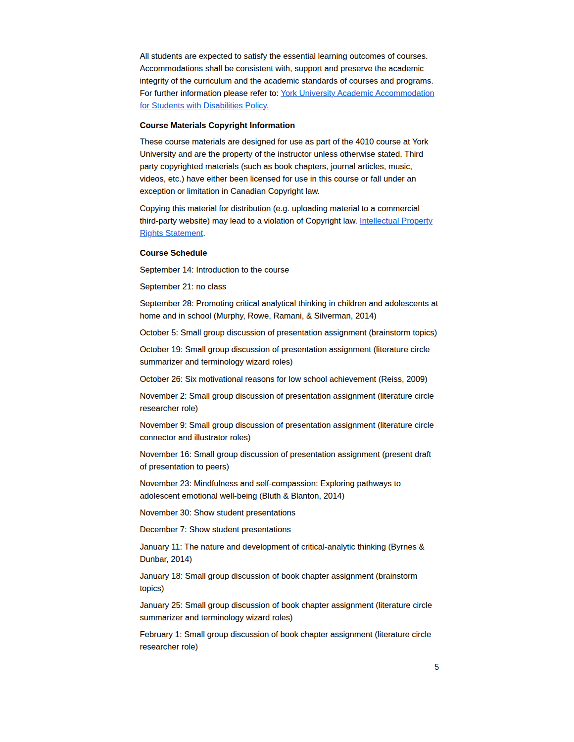All students are expected to satisfy the essential learning outcomes of courses. Accommodations shall be consistent with, support and preserve the academic integrity of the curriculum and the academic standards of courses and programs. For further information please refer to: York University Academic Accommodation for Students with Disabilities Policy.
Course Materials Copyright Information
These course materials are designed for use as part of the 4010 course at York University and are the property of the instructor unless otherwise stated. Third party copyrighted materials (such as book chapters, journal articles, music, videos, etc.) have either been licensed for use in this course or fall under an exception or limitation in Canadian Copyright law.
Copying this material for distribution (e.g. uploading material to a commercial third-party website) may lead to a violation of Copyright law. Intellectual Property Rights Statement.
Course Schedule
September 14: Introduction to the course
September 21: no class
September 28: Promoting critical analytical thinking in children and adolescents at home and in school (Murphy, Rowe, Ramani, & Silverman, 2014)
October 5: Small group discussion of presentation assignment (brainstorm topics)
October 19: Small group discussion of presentation assignment (literature circle summarizer and terminology wizard roles)
October 26: Six motivational reasons for low school achievement (Reiss, 2009)
November 2: Small group discussion of presentation assignment (literature circle researcher role)
November 9: Small group discussion of presentation assignment (literature circle connector and illustrator roles)
November 16: Small group discussion of presentation assignment (present draft of presentation to peers)
November 23: Mindfulness and self-compassion: Exploring pathways to adolescent emotional well-being (Bluth & Blanton, 2014)
November 30: Show student presentations
December 7: Show student presentations
January 11: The nature and development of critical-analytic thinking (Byrnes & Dunbar, 2014)
January 18: Small group discussion of book chapter assignment (brainstorm topics)
January 25: Small group discussion of book chapter assignment (literature circle summarizer and terminology wizard roles)
February 1: Small group discussion of book chapter assignment (literature circle researcher role)
5